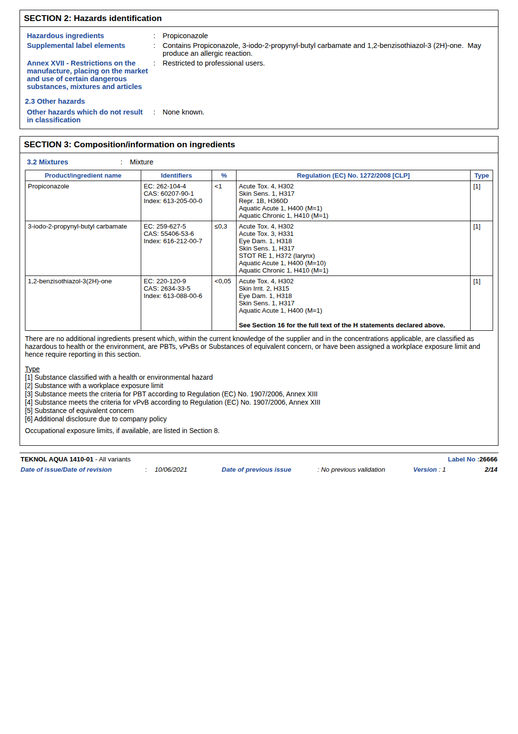SECTION 2: Hazards identification
| Hazardous ingredients | : | Propiconazole |
| Supplemental label elements | : | Contains Propiconazole, 3-iodo-2-propynyl-butyl carbamate and 1,2-benzisothiazol-3 (2H)-one. May produce an allergic reaction. |
| Annex XVII - Restrictions on the manufacture, placing on the market and use of certain dangerous substances, mixtures and articles | : | Restricted to professional users. |
2.3 Other hazards
| Other hazards which do not result in classification | : | None known. |
SECTION 3: Composition/information on ingredients
| 3.2 Mixtures | : | Mixture |
| Product/ingredient name | Identifiers | % | Regulation (EC) No. 1272/2008 [CLP] | Type |
| --- | --- | --- | --- | --- |
| Propiconazole | EC: 262-104-4 CAS: 60207-90-1 Index: 613-205-00-0 | <1 | Acute Tox. 4, H302 Skin Sens. 1, H317 Repr. 1B, H360D Aquatic Acute 1, H400 (M=1) Aquatic Chronic 1, H410 (M=1) | [1] |
| 3-iodo-2-propynyl-butyl carbamate | EC: 259-627-5 CAS: 55406-53-6 Index: 616-212-00-7 | ≤0,3 | Acute Tox. 4, H302 Acute Tox. 3, H331 Eye Dam. 1, H318 Skin Sens. 1, H317 STOT RE 1, H372 (larynx) Aquatic Acute 1, H400 (M=10) Aquatic Chronic 1, H410 (M=1) | [1] |
| 1,2-benzisothiazol-3(2H)-one | EC: 220-120-9 CAS: 2634-33-5 Index: 613-088-00-6 | <0,05 | Acute Tox. 4, H302 Skin Irrit. 2, H315 Eye Dam. 1, H318 Skin Sens. 1, H317 Aquatic Acute 1, H400 (M=1) See Section 16 for the full text of the H statements declared above. | [1] |
There are no additional ingredients present which, within the current knowledge of the supplier and in the concentrations applicable, are classified as hazardous to health or the environment, are PBTs, vPvBs or Substances of equivalent concern, or have been assigned a workplace exposure limit and hence require reporting in this section.
Type
[1] Substance classified with a health or environmental hazard
[2] Substance with a workplace exposure limit
[3] Substance meets the criteria for PBT according to Regulation (EC) No. 1907/2006, Annex XIII
[4] Substance meets the criteria for vPvB according to Regulation (EC) No. 1907/2006, Annex XIII
[5] Substance of equivalent concern
[6] Additional disclosure due to company policy
Occupational exposure limits, if available, are listed in Section 8.
| TEKNOL AQUA 1410-01 - All variants | Label No : 26666 |
| Date of issue/Date of revision | : | 10/06/2021 | Date of previous issue | : No previous validation | Version : 1 | 2/14 |